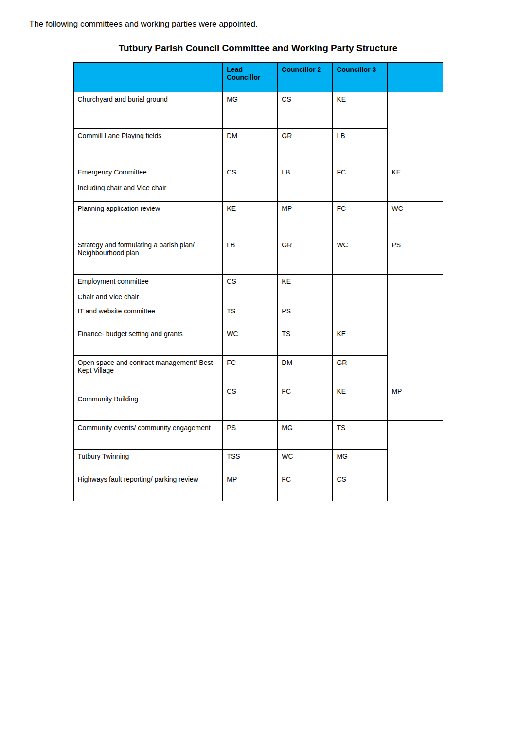The following committees and working parties were appointed.
Tutbury Parish Council Committee and Working Party Structure
| | Lead Councillor | Councillor 2 | Councillor 3 | |
| --- | --- | --- | --- | --- |
| Churchyard and burial ground | MG | CS | KE | |
| Cornmill Lane Playing fields | DM | GR | LB | |
| Emergency Committee Including chair and Vice chair | CS | LB | FC | KE |
| Planning application review | KE | MP | FC | WC |
| Strategy and formulating a parish plan/ Neighbourhood plan | LB | GR | WC | PS |
| Employment committee Chair and Vice chair | CS | KE | | |
| IT and website committee | TS | PS | | |
| Finance- budget setting and grants | WC | TS | KE | |
| Open space and contract management/ Best Kept Village | FC | DM | GR | |
| Community Building | CS | FC | KE | MP |
| Community events/ community engagement | PS | MG | TS | |
| Tutbury Twinning | TSS | WC | MG | |
| Highways fault reporting/ parking review | MP | FC | CS | |